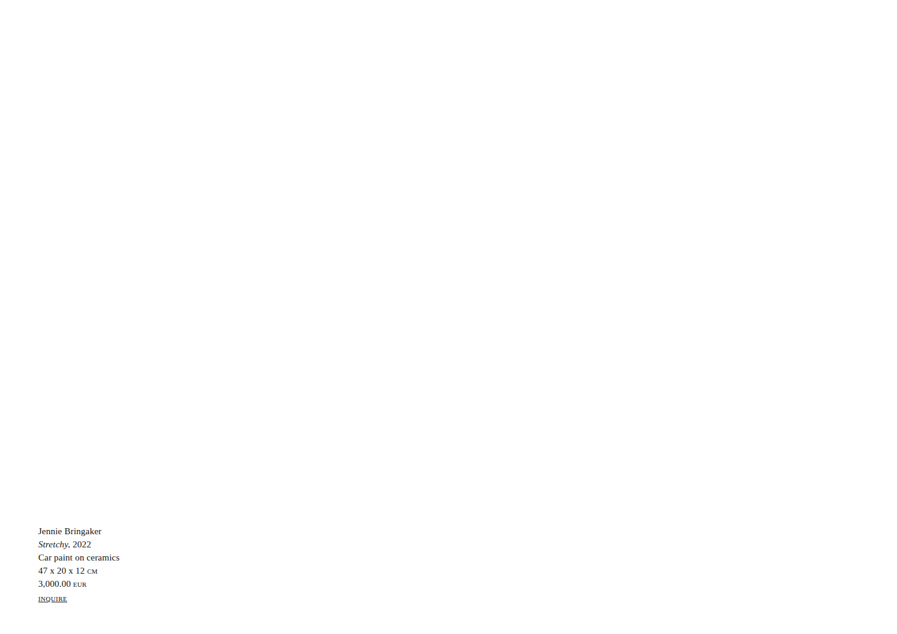Jennie Bringaker Stretchy, 2022 Car paint on ceramics 47 x 20 x 12 cm 3,000.00 eur Inquire